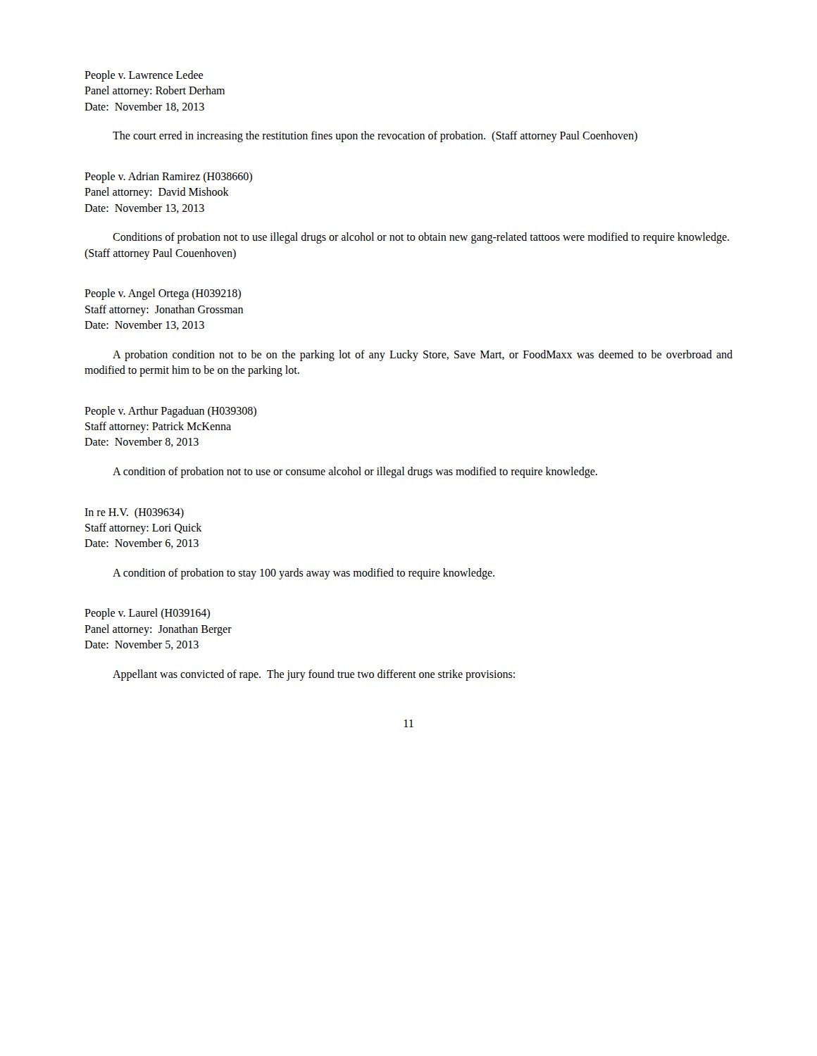People v. Lawrence Ledee
Panel attorney: Robert Derham
Date: November 18, 2013
The court erred in increasing the restitution fines upon the revocation of probation. (Staff attorney Paul Coenhoven)
People v. Adrian Ramirez (H038660)
Panel attorney: David Mishook
Date: November 13, 2013
Conditions of probation not to use illegal drugs or alcohol or not to obtain new gang-related tattoos were modified to require knowledge. (Staff attorney Paul Couenhoven)
People v. Angel Ortega (H039218)
Staff attorney: Jonathan Grossman
Date: November 13, 2013
A probation condition not to be on the parking lot of any Lucky Store, Save Mart, or FoodMaxx was deemed to be overbroad and modified to permit him to be on the parking lot.
People v. Arthur Pagaduan (H039308)
Staff attorney: Patrick McKenna
Date: November 8, 2013
A condition of probation not to use or consume alcohol or illegal drugs was modified to require knowledge.
In re H.V. (H039634)
Staff attorney: Lori Quick
Date: November 6, 2013
A condition of probation to stay 100 yards away was modified to require knowledge.
People v. Laurel (H039164)
Panel attorney: Jonathan Berger
Date: November 5, 2013
Appellant was convicted of rape. The jury found true two different one strike provisions:
11